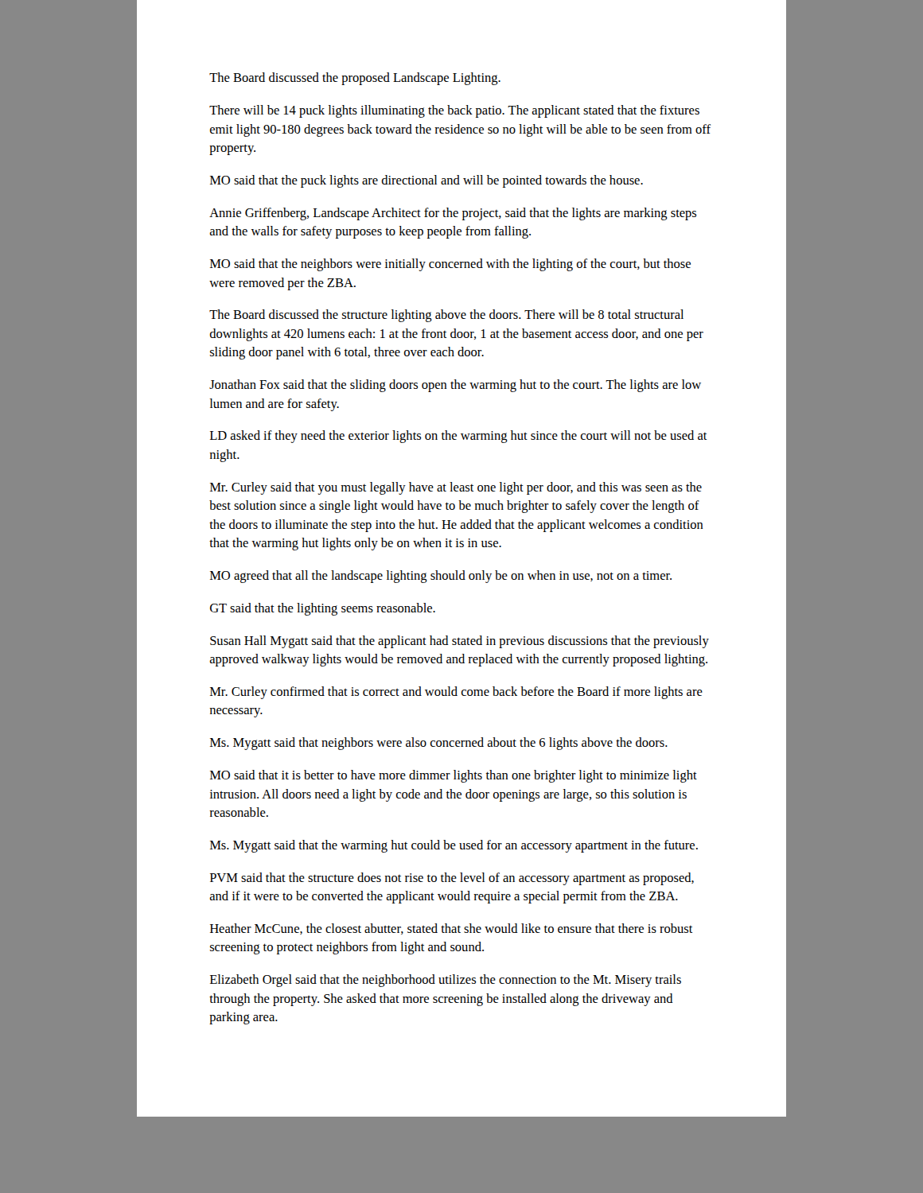The Board discussed the proposed Landscape Lighting.
There will be 14 puck lights illuminating the back patio. The applicant stated that the fixtures emit light 90-180 degrees back toward the residence so no light will be able to be seen from off property.
MO said that the puck lights are directional and will be pointed towards the house.
Annie Griffenberg, Landscape Architect for the project, said that the lights are marking steps and the walls for safety purposes to keep people from falling.
MO said that the neighbors were initially concerned with the lighting of the court, but those were removed per the ZBA.
The Board discussed the structure lighting above the doors. There will be 8 total structural downlights at 420 lumens each: 1 at the front door, 1 at the basement access door, and one per sliding door panel with 6 total, three over each door.
Jonathan Fox said that the sliding doors open the warming hut to the court. The lights are low lumen and are for safety.
LD asked if they need the exterior lights on the warming hut since the court will not be used at night.
Mr. Curley said that you must legally have at least one light per door, and this was seen as the best solution since a single light would have to be much brighter to safely cover the length of the doors to illuminate the step into the hut. He added that the applicant welcomes a condition that the warming hut lights only be on when it is in use.
MO agreed that all the landscape lighting should only be on when in use, not on a timer.
GT said that the lighting seems reasonable.
Susan Hall Mygatt said that the applicant had stated in previous discussions that the previously approved walkway lights would be removed and replaced with the currently proposed lighting.
Mr. Curley confirmed that is correct and would come back before the Board if more lights are necessary.
Ms. Mygatt said that neighbors were also concerned about the 6 lights above the doors.
MO said that it is better to have more dimmer lights than one brighter light to minimize light intrusion. All doors need a light by code and the door openings are large, so this solution is reasonable.
Ms. Mygatt said that the warming hut could be used for an accessory apartment in the future.
PVM said that the structure does not rise to the level of an accessory apartment as proposed, and if it were to be converted the applicant would require a special permit from the ZBA.
Heather McCune, the closest abutter, stated that she would like to ensure that there is robust screening to protect neighbors from light and sound.
Elizabeth Orgel said that the neighborhood utilizes the connection to the Mt. Misery trails through the property. She asked that more screening be installed along the driveway and parking area.